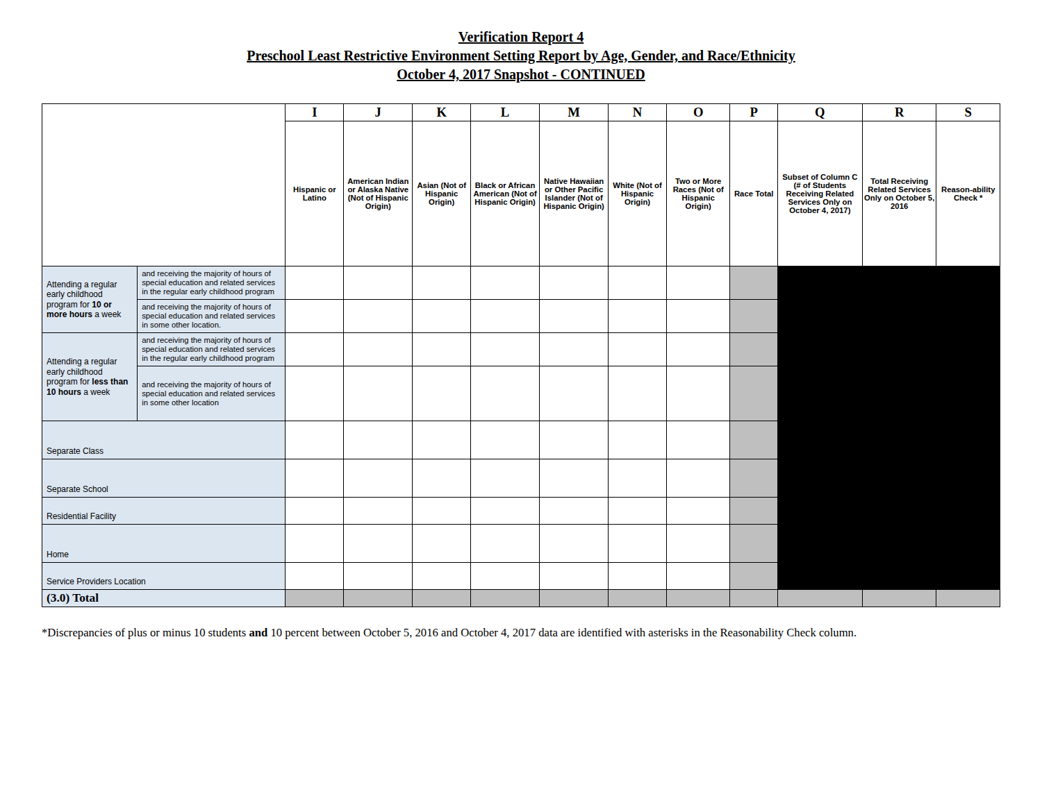Verification Report 4 Preschool Least Restrictive Environment Setting Report by Age, Gender, and Race/Ethnicity October 4, 2017 Snapshot - CONTINUED
| | I | J | K | L | M | N | O | P | Q | R | S |
| --- | --- | --- | --- | --- | --- | --- | --- | --- | --- | --- | --- |
| Hispanic or Latino | American Indian or Alaska Native (Not of Hispanic Origin) | Asian (Not of Hispanic Origin) | Black or African American (Not of Hispanic Origin) | Native Hawaiian or Other Pacific Islander (Not of Hispanic Origin) | White (Not of Hispanic Origin) | Two or More Races (Not of Hispanic Origin) | Race Total | Subset of Column C (# of Students Receiving Related Services Only on October 4, 2017) | Total Receiving Related Services Only on October 5, 2016 | Reason-ability Check * |
| Attending a regular early childhood program for 10 or more hours a week | and receiving the majority of hours of special education and related services in the regular early childhood program | | | | | | | | | | | |
| and receiving the majority of hours of special education and related services in some other location. | | | | | | | | |
| Attending a regular early childhood program for less than 10 hours a week | and receiving the majority of hours of special education and related services in the regular early childhood program | | | | | | | | |
| and receiving the majority of hours of special education and related services in some other location | | | | | | | | |
| Separate Class | | | | | | | | |
| Separate School | | | | | | | | |
| Residential Facility | | | | | | | | |
| Home | | | | | | | | |
| Service Providers Location | | | | | | | | |
| (3.0) Total | | | | | | | | | | | |
*Discrepancies of plus or minus 10 students and 10 percent between October 5, 2016 and October 4, 2017 data are identified with asterisks in the Reasonability Check column.